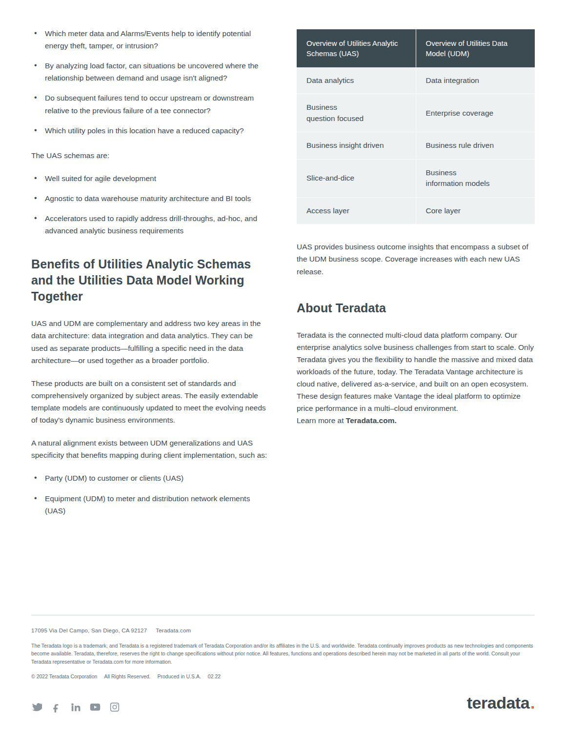Which meter data and Alarms/Events help to identify potential energy theft, tamper, or intrusion?
By analyzing load factor, can situations be uncovered where the relationship between demand and usage isn't aligned?
Do subsequent failures tend to occur upstream or downstream relative to the previous failure of a tee connector?
Which utility poles in this location have a reduced capacity?
The UAS schemas are:
Well suited for agile development
Agnostic to data warehouse maturity architecture and BI tools
Accelerators used to rapidly address drill-throughs, ad-hoc, and advanced analytic business requirements
Benefits of Utilities Analytic Schemas and the Utilities Data Model Working Together
UAS and UDM are complementary and address two key areas in the data architecture: data integration and data analytics. They can be used as separate products—fulfilling a specific need in the data architecture—or used together as a broader portfolio.
These products are built on a consistent set of standards and comprehensively organized by subject areas. The easily extendable template models are continuously updated to meet the evolving needs of today's dynamic business environments.
A natural alignment exists between UDM generalizations and UAS specificity that benefits mapping during client implementation, such as:
Party (UDM) to customer or clients (UAS)
Equipment (UDM) to meter and distribution network elements (UAS)
| Overview of Utilities Analytic Schemas (UAS) | Overview of Utilities Data Model (UDM) |
| --- | --- |
| Data analytics | Data integration |
| Business question focused | Enterprise coverage |
| Business insight driven | Business rule driven |
| Slice-and-dice | Business information models |
| Access layer | Core layer |
UAS provides business outcome insights that encompass a subset of the UDM business scope. Coverage increases with each new UAS release.
About Teradata
Teradata is the connected multi-cloud data platform company. Our enterprise analytics solve business challenges from start to scale. Only Teradata gives you the flexibility to handle the massive and mixed data workloads of the future, today. The Teradata Vantage architecture is cloud native, delivered as-a-service, and built on an open ecosystem. These design features make Vantage the ideal platform to optimize price performance in a multi–cloud environment.
Learn more at Teradata.com.
17095 Via Del Campo, San Diego, CA 92127 Teradata.com
The Teradata logo is a trademark, and Teradata is a registered trademark of Teradata Corporation and/or its affiliates in the U.S. and worldwide. Teradata continually improves products as new technologies and components become available. Teradata, therefore, reserves the right to change specifications without prior notice. All features, functions and operations described herein may not be marketed in all parts of the world. Consult your Teradata representative or Teradata.com for more information.
© 2022 Teradata Corporation All Rights Reserved. Produced in U.S.A. 02.22
teradata.